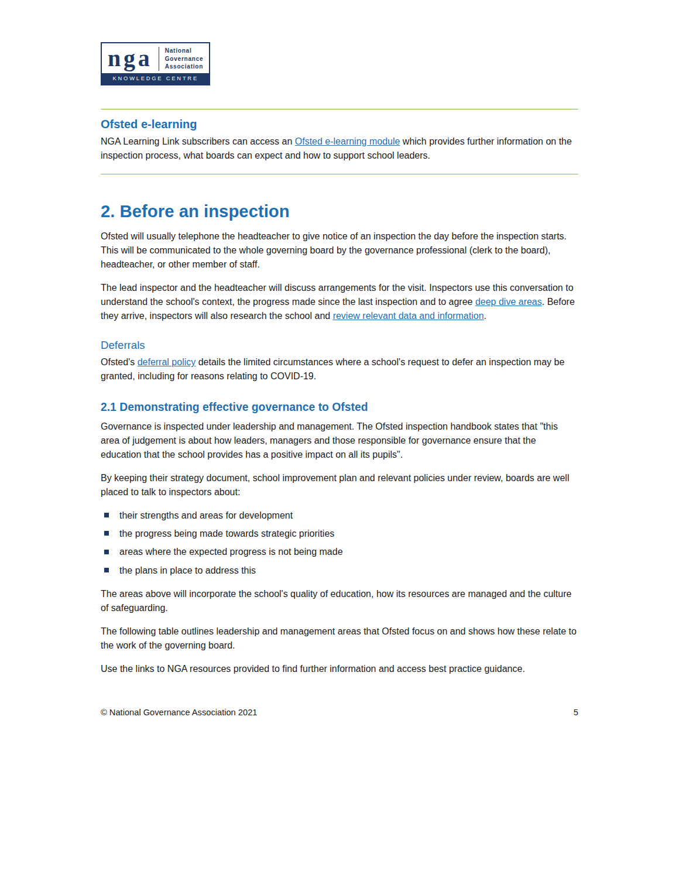nga
National
Governance
Association
KNOWLEDGE CENTRE
Ofsted e-learning
NGA Learning Link subscribers can access an Ofsted e-learning module which provides further information on the inspection process, what boards can expect and how to support school leaders.
2. Before an inspection
Ofsted will usually telephone the headteacher to give notice of an inspection the day before the inspection starts. This will be communicated to the whole governing board by the governance professional (clerk to the board), headteacher, or other member of staff.
The lead inspector and the headteacher will discuss arrangements for the visit. Inspectors use this conversation to understand the school's context, the progress made since the last inspection and to agree deep dive areas. Before they arrive, inspectors will also research the school and review relevant data and information.
Deferrals
Ofsted's deferral policy details the limited circumstances where a school's request to defer an inspection may be granted, including for reasons relating to COVID-19.
2.1 Demonstrating effective governance to Ofsted
Governance is inspected under leadership and management. The Ofsted inspection handbook states that "this area of judgement is about how leaders, managers and those responsible for governance ensure that the education that the school provides has a positive impact on all its pupils".
By keeping their strategy document, school improvement plan and relevant policies under review, boards are well placed to talk to inspectors about:
their strengths and areas for development
the progress being made towards strategic priorities
areas where the expected progress is not being made
the plans in place to address this
The areas above will incorporate the school's quality of education, how its resources are managed and the culture of safeguarding.
The following table outlines leadership and management areas that Ofsted focus on and shows how these relate to the work of the governing board.
Use the links to NGA resources provided to find further information and access best practice guidance.
© National Governance Association 2021 5